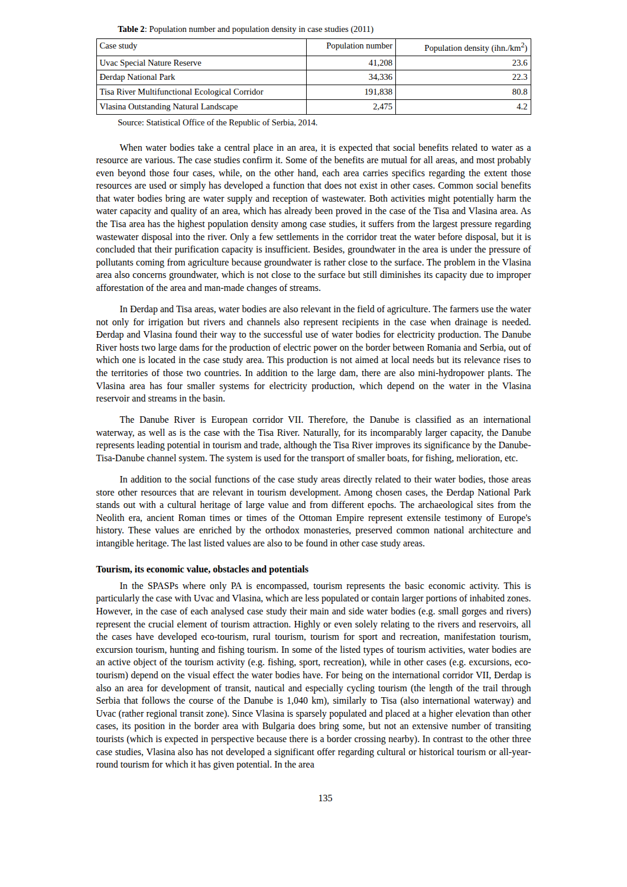Table 2: Population number and population density in case studies (2011)
| Case study | Population number | Population density (ihn./km 2 ) |
| --- | --- | --- |
| Uvac Special Nature Reserve | 41,208 | 23.6 |
| Đerdap National Park | 34,336 | 22.3 |
| Tisa River Multifunctional Ecological Corridor | 191,838 | 80.8 |
| Vlasina Outstanding Natural Landscape | 2,475 | 4.2 |
Source: Statistical Office of the Republic of Serbia, 2014.
When water bodies take a central place in an area, it is expected that social benefits related to water as a resource are various. The case studies confirm it. Some of the benefits are mutual for all areas, and most probably even beyond those four cases, while, on the other hand, each area carries specifics regarding the extent those resources are used or simply has developed a function that does not exist in other cases. Common social benefits that water bodies bring are water supply and reception of wastewater. Both activities might potentially harm the water capacity and quality of an area, which has already been proved in the case of the Tisa and Vlasina area. As the Tisa area has the highest population density among case studies, it suffers from the largest pressure regarding wastewater disposal into the river. Only a few settlements in the corridor treat the water before disposal, but it is concluded that their purification capacity is insufficient. Besides, groundwater in the area is under the pressure of pollutants coming from agriculture because groundwater is rather close to the surface. The problem in the Vlasina area also concerns groundwater, which is not close to the surface but still diminishes its capacity due to improper afforestation of the area and man-made changes of streams.
In Đerdap and Tisa areas, water bodies are also relevant in the field of agriculture. The farmers use the water not only for irrigation but rivers and channels also represent recipients in the case when drainage is needed. Đerdap and Vlasina found their way to the successful use of water bodies for electricity production. The Danube River hosts two large dams for the production of electric power on the border between Romania and Serbia, out of which one is located in the case study area. This production is not aimed at local needs but its relevance rises to the territories of those two countries. In addition to the large dam, there are also mini-hydropower plants. The Vlasina area has four smaller systems for electricity production, which depend on the water in the Vlasina reservoir and streams in the basin.
The Danube River is European corridor VII. Therefore, the Danube is classified as an international waterway, as well as is the case with the Tisa River. Naturally, for its incomparably larger capacity, the Danube represents leading potential in tourism and trade, although the Tisa River improves its significance by the Danube-Tisa-Danube channel system. The system is used for the transport of smaller boats, for fishing, melioration, etc.
In addition to the social functions of the case study areas directly related to their water bodies, those areas store other resources that are relevant in tourism development. Among chosen cases, the Đerdap National Park stands out with a cultural heritage of large value and from different epochs. The archaeological sites from the Neolith era, ancient Roman times or times of the Ottoman Empire represent extensile testimony of Europe's history. These values are enriched by the orthodox monasteries, preserved common national architecture and intangible heritage. The last listed values are also to be found in other case study areas.
Tourism, its economic value, obstacles and potentials
In the SPASPs where only PA is encompassed, tourism represents the basic economic activity. This is particularly the case with Uvac and Vlasina, which are less populated or contain larger portions of inhabited zones. However, in the case of each analysed case study their main and side water bodies (e.g. small gorges and rivers) represent the crucial element of tourism attraction. Highly or even solely relating to the rivers and reservoirs, all the cases have developed eco-tourism, rural tourism, tourism for sport and recreation, manifestation tourism, excursion tourism, hunting and fishing tourism. In some of the listed types of tourism activities, water bodies are an active object of the tourism activity (e.g. fishing, sport, recreation), while in other cases (e.g. excursions, eco-tourism) depend on the visual effect the water bodies have. For being on the international corridor VII, Đerdap is also an area for development of transit, nautical and especially cycling tourism (the length of the trail through Serbia that follows the course of the Danube is 1,040 km), similarly to Tisa (also international waterway) and Uvac (rather regional transit zone). Since Vlasina is sparsely populated and placed at a higher elevation than other cases, its position in the border area with Bulgaria does bring some, but not an extensive number of transiting tourists (which is expected in perspective because there is a border crossing nearby). In contrast to the other three case studies, Vlasina also has not developed a significant offer regarding cultural or historical tourism or all-year-round tourism for which it has given potential. In the area
135